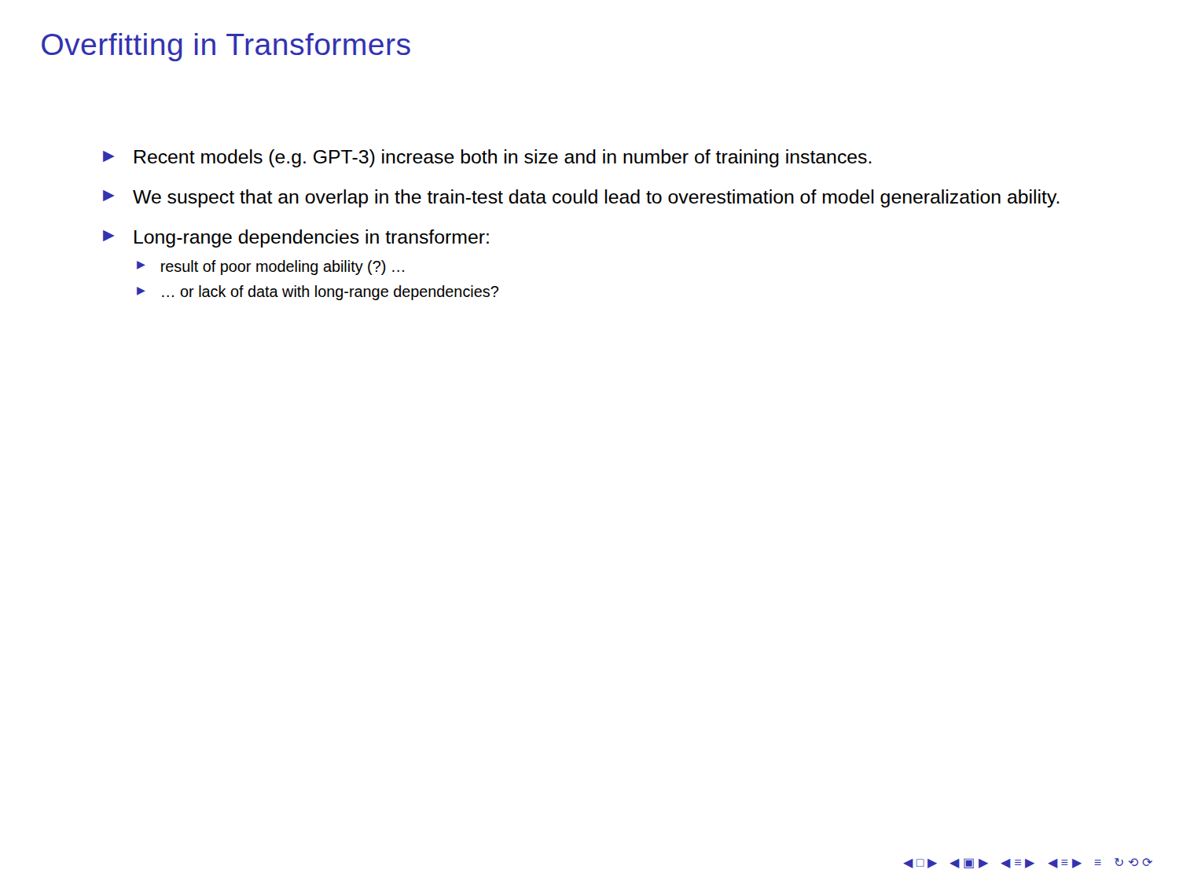Overfitting in Transformers
Recent models (e.g. GPT-3) increase both in size and in number of training instances.
We suspect that an overlap in the train-test data could lead to overestimation of model generalization ability.
Long-range dependencies in transformer:
result of poor modeling ability (?) …
… or lack of data with long-range dependencies?
◀□▶◀▣▶◀≡▶◀≡▶≡↻⟲⟳